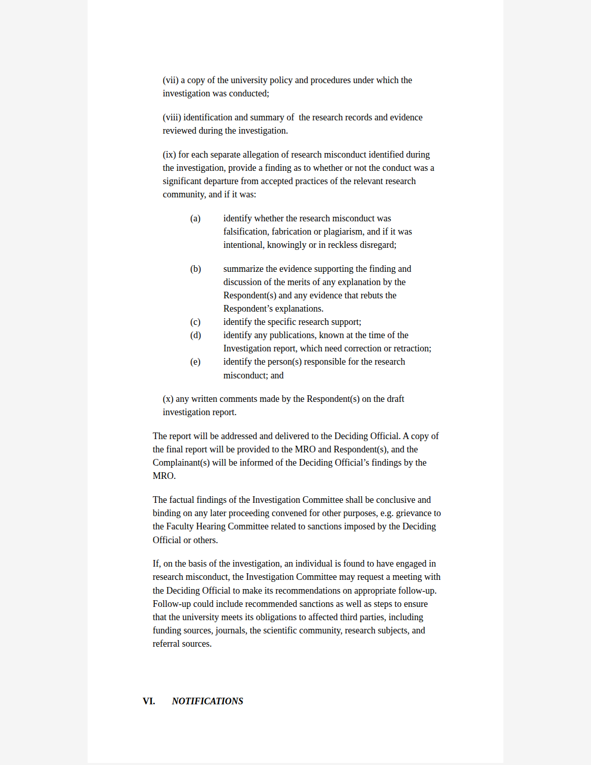(vii) a copy of the university policy and procedures under which the investigation was conducted;
(viii) identification and summary of the research records and evidence reviewed during the investigation.
(ix) for each separate allegation of research misconduct identified during the investigation, provide a finding as to whether or not the conduct was a significant departure from accepted practices of the relevant research community, and if it was:
(a) identify whether the research misconduct was falsification, fabrication or plagiarism, and if it was intentional, knowingly or in reckless disregard;
(b) summarize the evidence supporting the finding and discussion of the merits of any explanation by the Respondent(s) and any evidence that rebuts the Respondent’s explanations.
(c) identify the specific research support;
(d) identify any publications, known at the time of the Investigation report, which need correction or retraction;
(e) identify the person(s) responsible for the research misconduct; and
(x) any written comments made by the Respondent(s) on the draft investigation report.
The report will be addressed and delivered to the Deciding Official. A copy of the final report will be provided to the MRO and Respondent(s), and the Complainant(s) will be informed of the Deciding Official’s findings by the MRO.
The factual findings of the Investigation Committee shall be conclusive and binding on any later proceeding convened for other purposes, e.g. grievance to the Faculty Hearing Committee related to sanctions imposed by the Deciding Official or others.
If, on the basis of the investigation, an individual is found to have engaged in research misconduct, the Investigation Committee may request a meeting with the Deciding Official to make its recommendations on appropriate follow-up. Follow-up could include recommended sanctions as well as steps to ensure that the university meets its obligations to affected third parties, including funding sources, journals, the scientific community, research subjects, and referral sources.
VI. NOTIFICATIONS